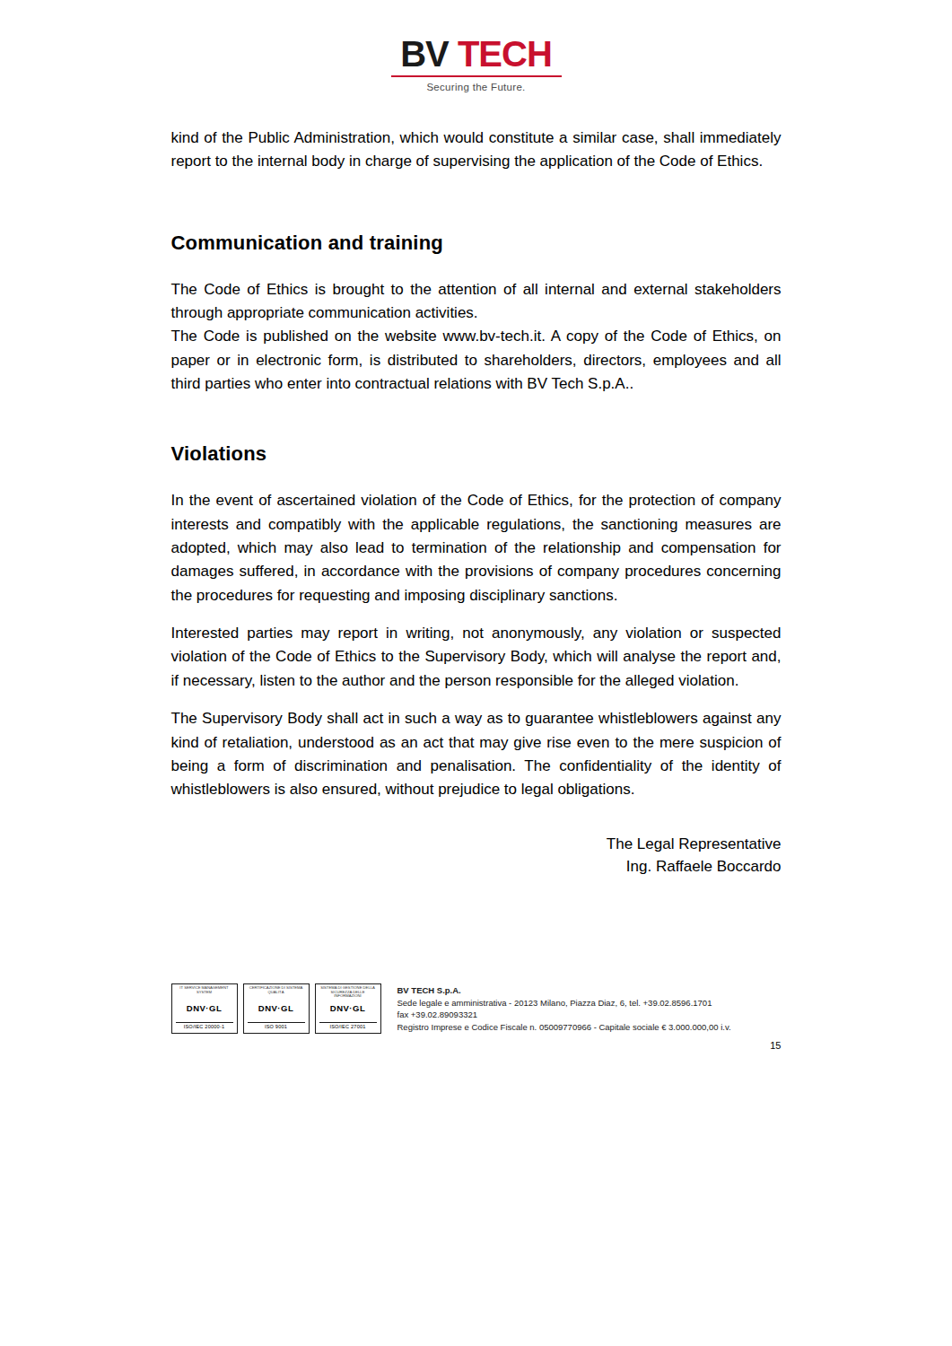BV TECH
Securing the Future.
kind of the Public Administration, which would constitute a similar case, shall immediately report to the internal body in charge of supervising the application of the Code of Ethics.
Communication and training
The Code of Ethics is brought to the attention of all internal and external stakeholders through appropriate communication activities.
The Code is published on the website www.bv-tech.it. A copy of the Code of Ethics, on paper or in electronic form, is distributed to shareholders, directors, employees and all third parties who enter into contractual relations with BV Tech S.p.A..
Violations
In the event of ascertained violation of the Code of Ethics, for the protection of company interests and compatibly with the applicable regulations, the sanctioning measures are adopted, which may also lead to termination of the relationship and compensation for damages suffered, in accordance with the provisions of company procedures concerning the procedures for requesting and imposing disciplinary sanctions.
Interested parties may report in writing, not anonymously, any violation or suspected violation of the Code of Ethics to the Supervisory Body, which will analyse the report and, if necessary, listen to the author and the person responsible for the alleged violation.
The Supervisory Body shall act in such a way as to guarantee whistleblowers against any kind of retaliation, understood as an act that may give rise even to the mere suspicion of being a form of discrimination and penalisation. The confidentiality of the identity of whistleblowers is also ensured, without prejudice to legal obligations.
The Legal Representative Ing. Raffaele Boccardo
IT SERVICE MANAGEMENT SYSTEM
DNV·GL
ISO/IEC 20000-1
CERTIFICAZIONE DI SISTEMA QUALITÀ
DNV·GL
ISO 9001
SISTEMA DI GESTIONE DELLA SICUREZZA DELLE INFORMAZIONI
DNV·GL
ISO/IEC 27001
BV TECH S.p.A.
Sede legale e amministrativa - 20123 Milano, Piazza Diaz, 6, tel. +39.02.8596.1701
fax +39.02.89093321
Registro Imprese e Codice Fiscale n. 05009770966 - Capitale sociale € 3.000.000,00 i.v.
15